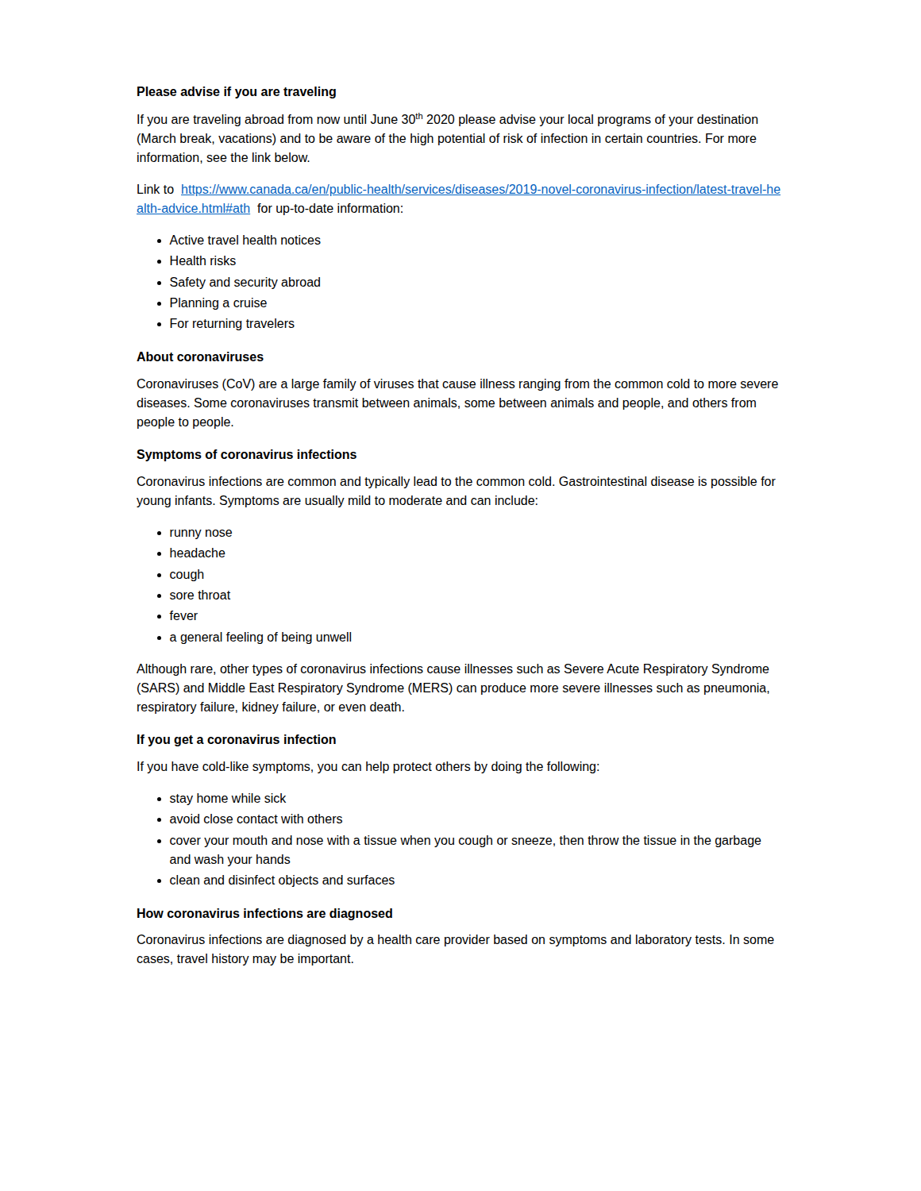Please advise if you are traveling
If you are traveling abroad from now until June 30th 2020 please advise your local programs of your destination (March break, vacations) and to be aware of the high potential of risk of infection in certain countries. For more information, see the link below.
Link to https://www.canada.ca/en/public-health/services/diseases/2019-novel-coronavirus-infection/latest-travel-health-advice.html#ath for up-to-date information:
Active travel health notices
Health risks
Safety and security abroad
Planning a cruise
For returning travelers
About coronaviruses
Coronaviruses (CoV) are a large family of viruses that cause illness ranging from the common cold to more severe diseases. Some coronaviruses transmit between animals, some between animals and people, and others from people to people.
Symptoms of coronavirus infections
Coronavirus infections are common and typically lead to the common cold. Gastrointestinal disease is possible for young infants. Symptoms are usually mild to moderate and can include:
runny nose
headache
cough
sore throat
fever
a general feeling of being unwell
Although rare, other types of coronavirus infections cause illnesses such as Severe Acute Respiratory Syndrome (SARS) and Middle East Respiratory Syndrome (MERS) can produce more severe illnesses such as pneumonia, respiratory failure, kidney failure, or even death.
If you get a coronavirus infection
If you have cold-like symptoms, you can help protect others by doing the following:
stay home while sick
avoid close contact with others
cover your mouth and nose with a tissue when you cough or sneeze, then throw the tissue in the garbage and wash your hands
clean and disinfect objects and surfaces
How coronavirus infections are diagnosed
Coronavirus infections are diagnosed by a health care provider based on symptoms and laboratory tests. In some cases, travel history may be important.